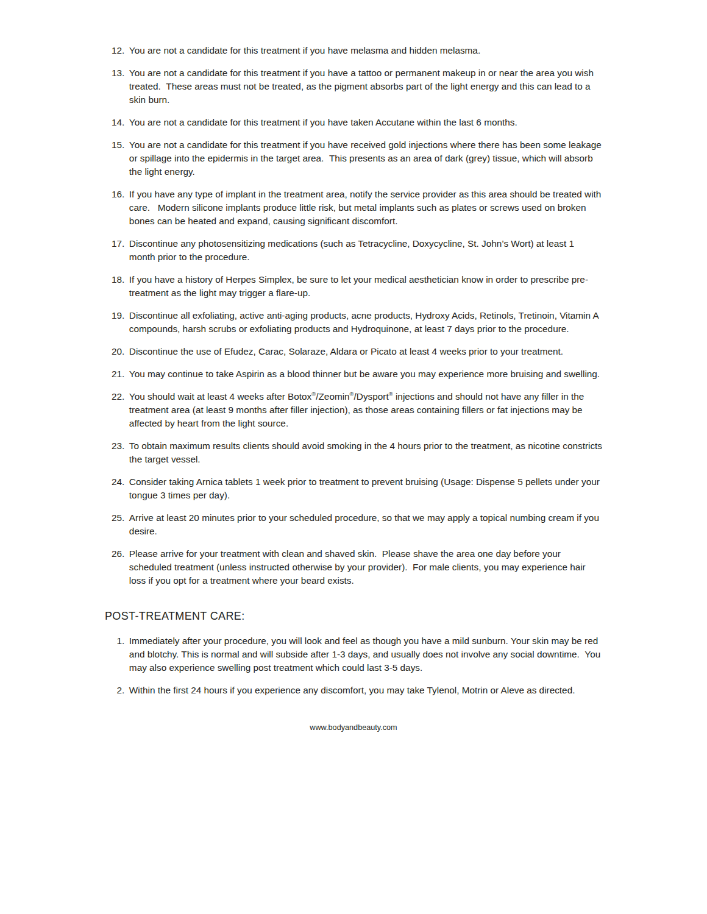12. You are not a candidate for this treatment if you have melasma and hidden melasma.
13. You are not a candidate for this treatment if you have a tattoo or permanent makeup in or near the area you wish treated. These areas must not be treated, as the pigment absorbs part of the light energy and this can lead to a skin burn.
14. You are not a candidate for this treatment if you have taken Accutane within the last 6 months.
15. You are not a candidate for this treatment if you have received gold injections where there has been some leakage or spillage into the epidermis in the target area. This presents as an area of dark (grey) tissue, which will absorb the light energy.
16. If you have any type of implant in the treatment area, notify the service provider as this area should be treated with care. Modern silicone implants produce little risk, but metal implants such as plates or screws used on broken bones can be heated and expand, causing significant discomfort.
17. Discontinue any photosensitizing medications (such as Tetracycline, Doxycycline, St. John’s Wort) at least 1 month prior to the procedure.
18. If you have a history of Herpes Simplex, be sure to let your medical aesthetician know in order to prescribe pre-treatment as the light may trigger a flare-up.
19. Discontinue all exfoliating, active anti-aging products, acne products, Hydroxy Acids, Retinols, Tretinoin, Vitamin A compounds, harsh scrubs or exfoliating products and Hydroquinone, at least 7 days prior to the procedure.
20. Discontinue the use of Efudez, Carac, Solaraze, Aldara or Picato at least 4 weeks prior to your treatment.
21. You may continue to take Aspirin as a blood thinner but be aware you may experience more bruising and swelling.
22. You should wait at least 4 weeks after Botox®/Zeomin®/Dysport® injections and should not have any filler in the treatment area (at least 9 months after filler injection), as those areas containing fillers or fat injections may be affected by heart from the light source.
23. To obtain maximum results clients should avoid smoking in the 4 hours prior to the treatment, as nicotine constricts the target vessel.
24. Consider taking Arnica tablets 1 week prior to treatment to prevent bruising (Usage: Dispense 5 pellets under your tongue 3 times per day).
25. Arrive at least 20 minutes prior to your scheduled procedure, so that we may apply a topical numbing cream if you desire.
26. Please arrive for your treatment with clean and shaved skin. Please shave the area one day before your scheduled treatment (unless instructed otherwise by your provider). For male clients, you may experience hair loss if you opt for a treatment where your beard exists.
POST-TREATMENT CARE:
1. Immediately after your procedure, you will look and feel as though you have a mild sunburn. Your skin may be red and blotchy. This is normal and will subside after 1-3 days, and usually does not involve any social downtime. You may also experience swelling post treatment which could last 3-5 days.
2. Within the first 24 hours if you experience any discomfort, you may take Tylenol, Motrin or Aleve as directed.
www.bodyandbeauty.com